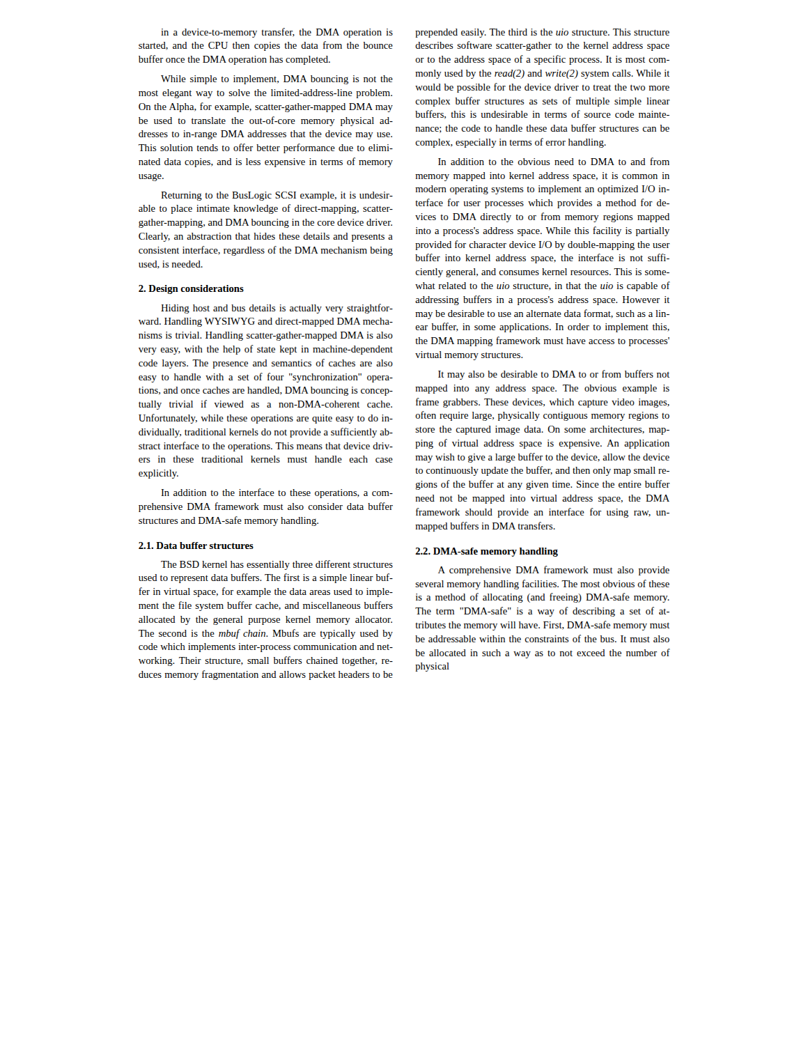in a device-to-memory transfer, the DMA operation is started, and the CPU then copies the data from the bounce buffer once the DMA operation has completed.
While simple to implement, DMA bouncing is not the most elegant way to solve the limited-address-line problem. On the Alpha, for example, scatter-gather-mapped DMA may be used to translate the out-of-core memory physical addresses to in-range DMA addresses that the device may use. This solution tends to offer better performance due to eliminated data copies, and is less expensive in terms of memory usage.
Returning to the BusLogic SCSI example, it is undesirable to place intimate knowledge of direct-mapping, scatter-gather-mapping, and DMA bouncing in the core device driver. Clearly, an abstraction that hides these details and presents a consistent interface, regardless of the DMA mechanism being used, is needed.
2. Design considerations
Hiding host and bus details is actually very straightforward. Handling WYSIWYG and direct-mapped DMA mechanisms is trivial. Handling scatter-gather-mapped DMA is also very easy, with the help of state kept in machine-dependent code layers. The presence and semantics of caches are also easy to handle with a set of four "synchronization" operations, and once caches are handled, DMA bouncing is conceptually trivial if viewed as a non-DMA-coherent cache. Unfortunately, while these operations are quite easy to do individually, traditional kernels do not provide a sufficiently abstract interface to the operations. This means that device drivers in these traditional kernels must handle each case explicitly.
In addition to the interface to these operations, a comprehensive DMA framework must also consider data buffer structures and DMA-safe memory handling.
2.1. Data buffer structures
The BSD kernel has essentially three different structures used to represent data buffers. The first is a simple linear buffer in virtual space, for example the data areas used to implement the file system buffer cache, and miscellaneous buffers allocated by the general purpose kernel memory allocator. The second is the mbuf chain. Mbufs are typically used by code which implements inter-process communication and networking. Their structure, small buffers chained together, reduces memory fragmentation and allows packet headers to be prepended easily. The third is the uio structure. This structure describes software scatter-gather to the kernel address space or to the address space of a specific process. It is most commonly used by the read(2) and write(2) system calls. While it would be possible for the device driver to treat the two more complex buffer structures as sets of multiple simple linear buffers, this is undesirable in terms of source code maintenance; the code to handle these data buffer structures can be complex, especially in terms of error handling.
In addition to the obvious need to DMA to and from memory mapped into kernel address space, it is common in modern operating systems to implement an optimized I/O interface for user processes which provides a method for devices to DMA directly to or from memory regions mapped into a process's address space. While this facility is partially provided for character device I/O by double-mapping the user buffer into kernel address space, the interface is not sufficiently general, and consumes kernel resources. This is somewhat related to the uio structure, in that the uio is capable of addressing buffers in a process's address space. However it may be desirable to use an alternate data format, such as a linear buffer, in some applications. In order to implement this, the DMA mapping framework must have access to processes' virtual memory structures.
It may also be desirable to DMA to or from buffers not mapped into any address space. The obvious example is frame grabbers. These devices, which capture video images, often require large, physically contiguous memory regions to store the captured image data. On some architectures, mapping of virtual address space is expensive. An application may wish to give a large buffer to the device, allow the device to continuously update the buffer, and then only map small regions of the buffer at any given time. Since the entire buffer need not be mapped into virtual address space, the DMA framework should provide an interface for using raw, unmapped buffers in DMA transfers.
2.2. DMA-safe memory handling
A comprehensive DMA framework must also provide several memory handling facilities. The most obvious of these is a method of allocating (and freeing) DMA-safe memory. The term "DMA-safe" is a way of describing a set of attributes the memory will have. First, DMA-safe memory must be addressable within the constraints of the bus. It must also be allocated in such a way as to not exceed the number of physical